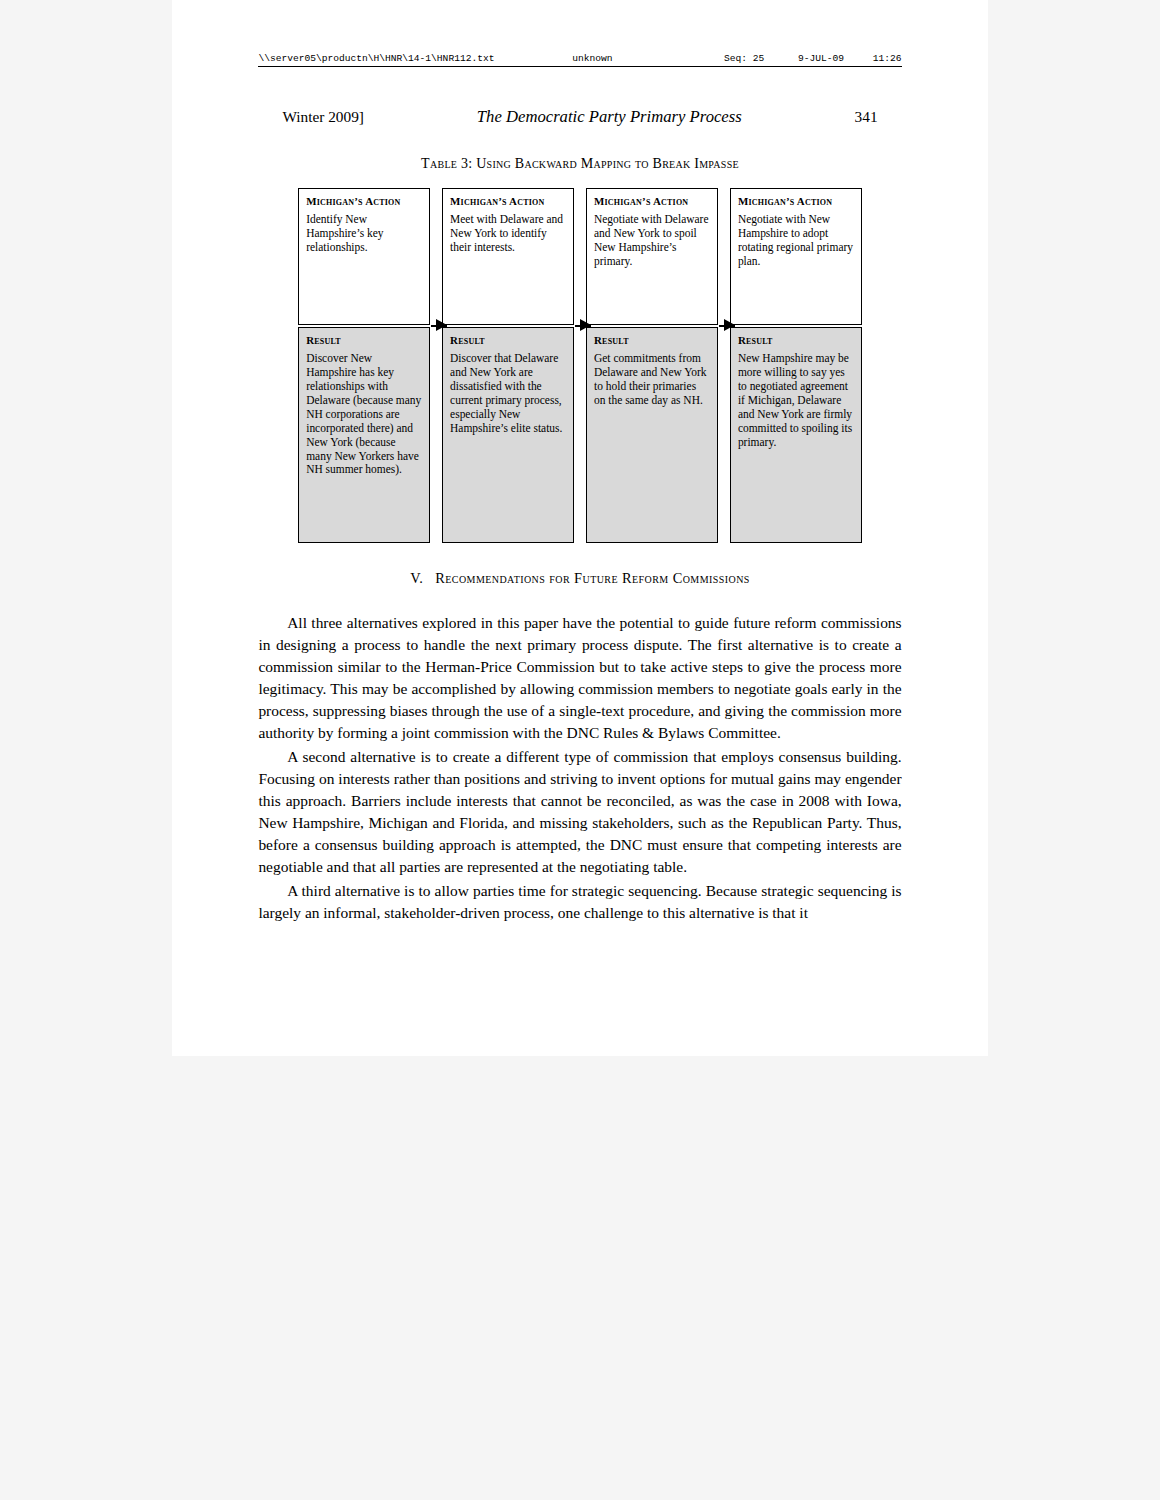\\server05\productn\H\HNR\14-1\HNR112.txt unknown Seq: 25 9-JUL-09 11:26
Winter 2009] The Democratic Party Primary Process 341
Table 3: Using Backward Mapping to Break Impasse
| Michigan’s Action Identify New Hampshire’s key relationships. | Michigan’s Action Meet with Delaware and New York to identify their interests. | Michigan’s Action Negotiate with Delaware and New York to spoil New Hampshire’s primary. | Michigan’s Action Negotiate with New Hampshire to adopt rotating regional primary plan. |
| Result Discover New Hampshire has key relationships with Delaware (because many NH corporations are incorporated there) and New York (because many New Yorkers have NH summer homes). | Result Discover that Delaware and New York are dissatisfied with the current primary process, especially New Hampshire’s elite status. | Result Get commitments from Delaware and New York to hold their primaries on the same day as NH. | Result New Hampshire may be more willing to say yes to negotiated agreement if Michigan, Delaware and New York are firmly committed to spoiling its primary. |
V. Recommendations for Future Reform Commissions
All three alternatives explored in this paper have the potential to guide future reform commissions in designing a process to handle the next primary process dispute. The first alternative is to create a commission similar to the Herman-Price Commission but to take active steps to give the process more legitimacy. This may be accomplished by allowing commission members to negotiate goals early in the process, suppressing biases through the use of a single-text procedure, and giving the commission more authority by forming a joint commission with the DNC Rules & Bylaws Committee.
A second alternative is to create a different type of commission that employs consensus building. Focusing on interests rather than positions and striving to invent options for mutual gains may engender this approach. Barriers include interests that cannot be reconciled, as was the case in 2008 with Iowa, New Hampshire, Michigan and Florida, and missing stakeholders, such as the Republican Party. Thus, before a consensus building approach is attempted, the DNC must ensure that competing interests are negotiable and that all parties are represented at the negotiating table.
A third alternative is to allow parties time for strategic sequencing. Because strategic sequencing is largely an informal, stakeholder-driven process, one challenge to this alternative is that it